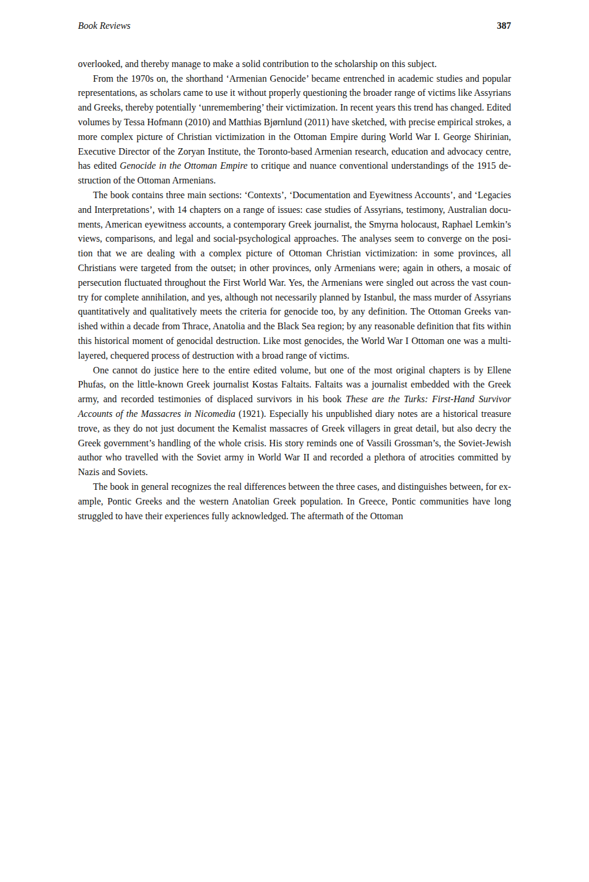Book Reviews 387
overlooked, and thereby manage to make a solid contribution to the scholarship on this subject.
From the 1970s on, the shorthand ‘Armenian Genocide’ became entrenched in academic studies and popular representations, as scholars came to use it without properly questioning the broader range of victims like Assyrians and Greeks, thereby potentially ‘unremembering’ their victimization. In recent years this trend has changed. Edited volumes by Tessa Hofmann (2010) and Matthias Bjørnlund (2011) have sketched, with precise empirical strokes, a more complex picture of Christian victimization in the Ottoman Empire during World War I. George Shirinian, Executive Director of the Zoryan Institute, the Toronto-based Armenian research, education and advocacy centre, has edited Genocide in the Ottoman Empire to critique and nuance conventional understandings of the 1915 destruction of the Ottoman Armenians.
The book contains three main sections: ‘Contexts’, ‘Documentation and Eyewitness Accounts’, and ‘Legacies and Interpretations’, with 14 chapters on a range of issues: case studies of Assyrians, testimony, Australian documents, American eyewitness accounts, a contemporary Greek journalist, the Smyrna holocaust, Raphael Lemkin’s views, comparisons, and legal and social-psychological approaches. The analyses seem to converge on the position that we are dealing with a complex picture of Ottoman Christian victimization: in some provinces, all Christians were targeted from the outset; in other provinces, only Armenians were; again in others, a mosaic of persecution fluctuated throughout the First World War. Yes, the Armenians were singled out across the vast country for complete annihilation, and yes, although not necessarily planned by Istanbul, the mass murder of Assyrians quantitatively and qualitatively meets the criteria for genocide too, by any definition. The Ottoman Greeks vanished within a decade from Thrace, Anatolia and the Black Sea region; by any reasonable definition that fits within this historical moment of genocidal destruction. Like most genocides, the World War I Ottoman one was a multi-layered, chequered process of destruction with a broad range of victims.
One cannot do justice here to the entire edited volume, but one of the most original chapters is by Ellene Phufas, on the little-known Greek journalist Kostas Faltaits. Faltaits was a journalist embedded with the Greek army, and recorded testimonies of displaced survivors in his book These are the Turks: First-Hand Survivor Accounts of the Massacres in Nicomedia (1921). Especially his unpublished diary notes are a historical treasure trove, as they do not just document the Kemalist massacres of Greek villagers in great detail, but also decry the Greek government’s handling of the whole crisis. His story reminds one of Vassili Grossman’s, the Soviet-Jewish author who travelled with the Soviet army in World War II and recorded a plethora of atrocities committed by Nazis and Soviets.
The book in general recognizes the real differences between the three cases, and distinguishes between, for example, Pontic Greeks and the western Anatolian Greek population. In Greece, Pontic communities have long struggled to have their experiences fully acknowledged. The aftermath of the Ottoman